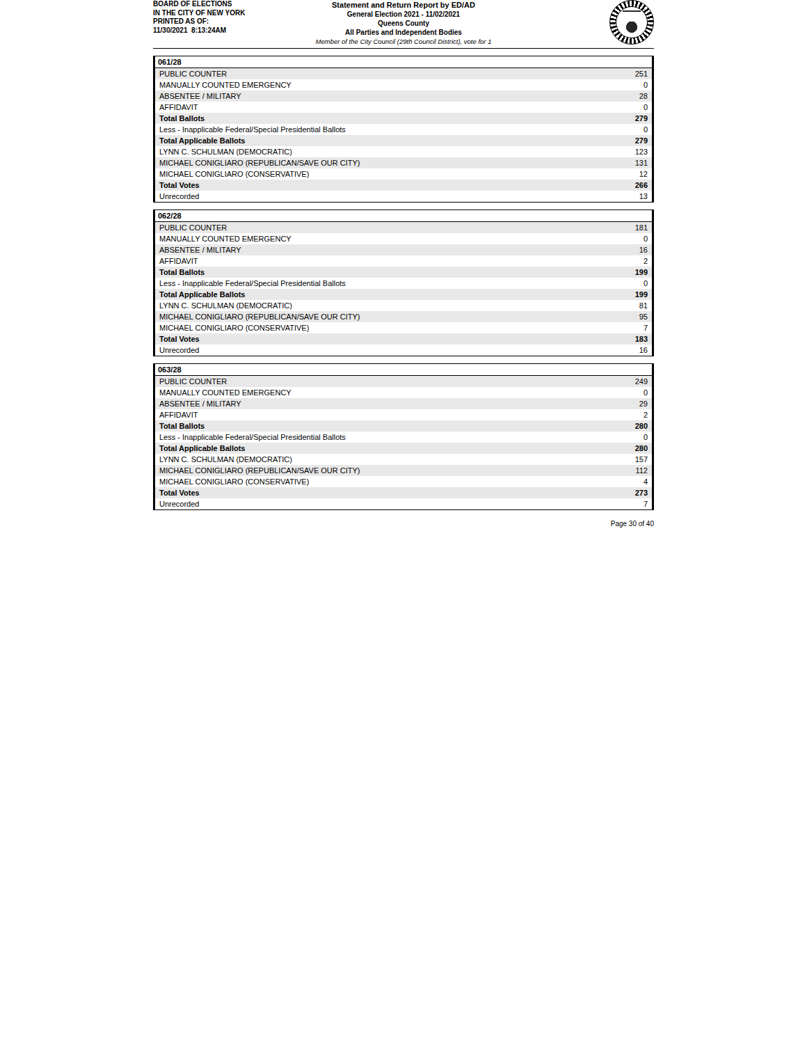BOARD OF ELECTIONS
IN THE CITY OF NEW YORK
PRINTED AS OF:
11/30/2021 8:13:24AM
Statement and Return Report by ED/AD
General Election 2021 - 11/02/2021
Queens County
All Parties and Independent Bodies
Member of the City Council (29th Council District), vote for 1
061/28
| PUBLIC COUNTER | 251 |
| MANUALLY COUNTED EMERGENCY | 0 |
| ABSENTEE / MILITARY | 28 |
| AFFIDAVIT | 0 |
| Total Ballots | 279 |
| Less - Inapplicable Federal/Special Presidential Ballots | 0 |
| Total Applicable Ballots | 279 |
| LYNN C. SCHULMAN (DEMOCRATIC) | 123 |
| MICHAEL CONIGLIARO (REPUBLICAN/SAVE OUR CITY) | 131 |
| MICHAEL CONIGLIARO (CONSERVATIVE) | 12 |
| Total Votes | 266 |
| Unrecorded | 13 |
062/28
| PUBLIC COUNTER | 181 |
| MANUALLY COUNTED EMERGENCY | 0 |
| ABSENTEE / MILITARY | 16 |
| AFFIDAVIT | 2 |
| Total Ballots | 199 |
| Less - Inapplicable Federal/Special Presidential Ballots | 0 |
| Total Applicable Ballots | 199 |
| LYNN C. SCHULMAN (DEMOCRATIC) | 81 |
| MICHAEL CONIGLIARO (REPUBLICAN/SAVE OUR CITY) | 95 |
| MICHAEL CONIGLIARO (CONSERVATIVE) | 7 |
| Total Votes | 183 |
| Unrecorded | 16 |
063/28
| PUBLIC COUNTER | 249 |
| MANUALLY COUNTED EMERGENCY | 0 |
| ABSENTEE / MILITARY | 29 |
| AFFIDAVIT | 2 |
| Total Ballots | 280 |
| Less - Inapplicable Federal/Special Presidential Ballots | 0 |
| Total Applicable Ballots | 280 |
| LYNN C. SCHULMAN (DEMOCRATIC) | 157 |
| MICHAEL CONIGLIARO (REPUBLICAN/SAVE OUR CITY) | 112 |
| MICHAEL CONIGLIARO (CONSERVATIVE) | 4 |
| Total Votes | 273 |
| Unrecorded | 7 |
Page 30 of 40